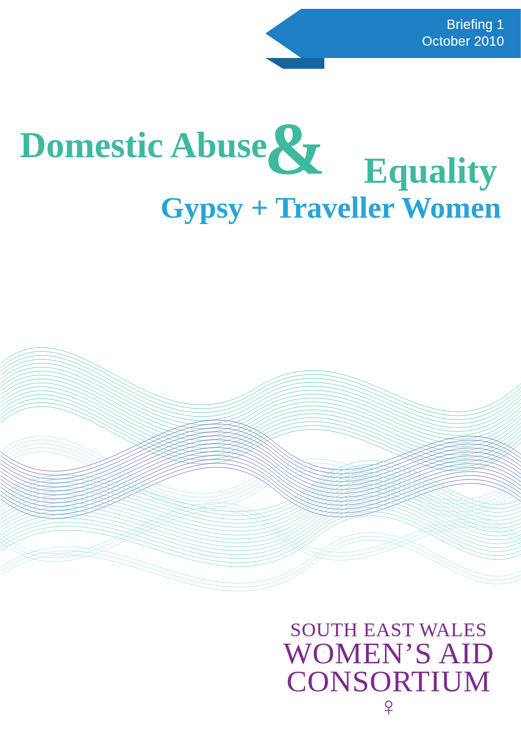Briefing 1
October 2010
Domestic Abuse& Equality Gypsy + Traveller Women
SOUTH EAST WALES
WOMEN’S AID
CONSORTIUM
♀